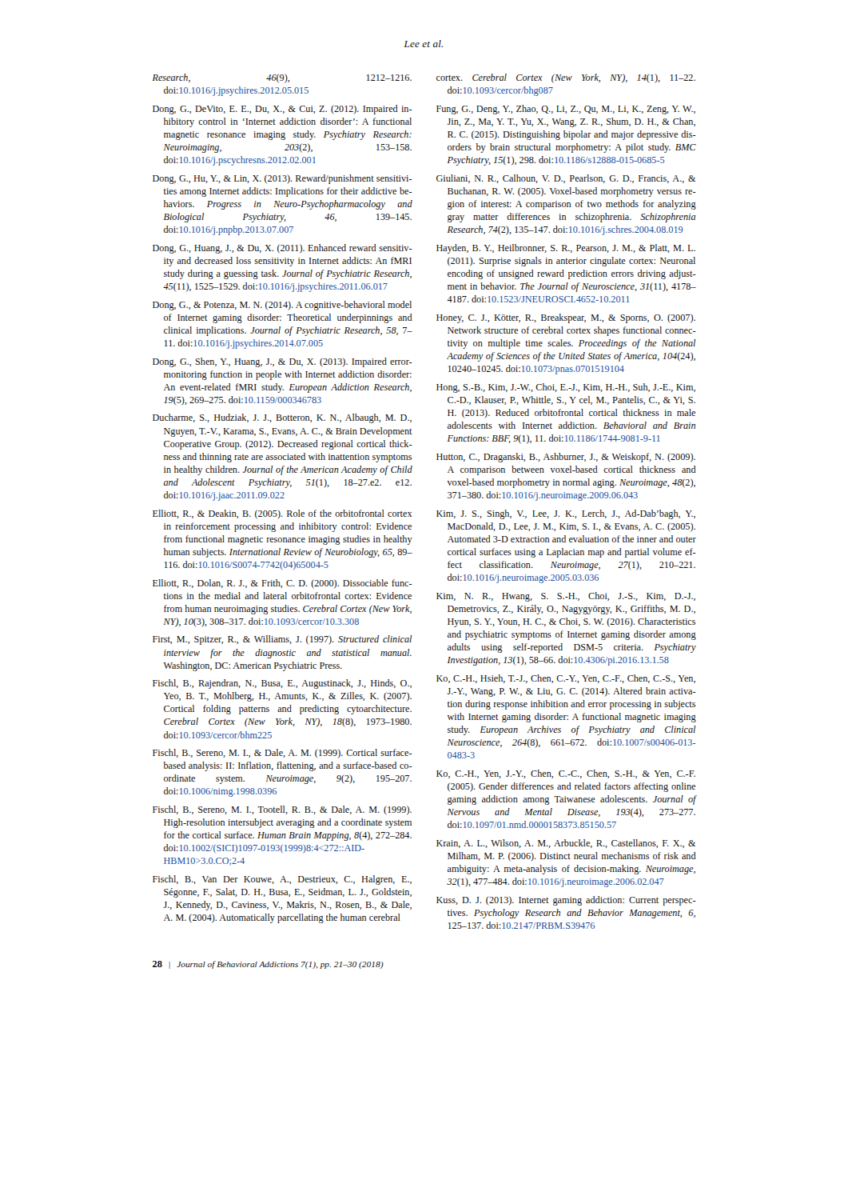Lee et al.
Research, 46(9), 1212–1216. doi:10.1016/j.jpsychires.2012.05.015
Dong, G., DeVito, E. E., Du, X., & Cui, Z. (2012). Impaired inhibitory control in ‘Internet addiction disorder’: A functional magnetic resonance imaging study. Psychiatry Research: Neuroimaging, 203(2), 153–158. doi:10.1016/j.pscychresns.2012.02.001
Dong, G., Hu, Y., & Lin, X. (2013). Reward/punishment sensitivities among Internet addicts: Implications for their addictive behaviors. Progress in Neuro-Psychopharmacology and Biological Psychiatry, 46, 139–145. doi:10.1016/j.pnpbp.2013.07.007
Dong, G., Huang, J., & Du, X. (2011). Enhanced reward sensitivity and decreased loss sensitivity in Internet addicts: An fMRI study during a guessing task. Journal of Psychiatric Research, 45(11), 1525–1529. doi:10.1016/j.jpsychires.2011.06.017
Dong, G., & Potenza, M. N. (2014). A cognitive-behavioral model of Internet gaming disorder: Theoretical underpinnings and clinical implications. Journal of Psychiatric Research, 58, 7–11. doi:10.1016/j.jpsychires.2014.07.005
Dong, G., Shen, Y., Huang, J., & Du, X. (2013). Impaired error-monitoring function in people with Internet addiction disorder: An event-related fMRI study. European Addiction Research, 19(5), 269–275. doi:10.1159/000346783
Ducharme, S., Hudziak, J. J., Botteron, K. N., Albaugh, M. D., Nguyen, T.-V., Karama, S., Evans, A. C., & Brain Development Cooperative Group. (2012). Decreased regional cortical thickness and thinning rate are associated with inattention symptoms in healthy children. Journal of the American Academy of Child and Adolescent Psychiatry, 51(1), 18–27.e2. e12. doi:10.1016/j.jaac.2011.09.022
Elliott, R., & Deakin, B. (2005). Role of the orbitofrontal cortex in reinforcement processing and inhibitory control: Evidence from functional magnetic resonance imaging studies in healthy human subjects. International Review of Neurobiology, 65, 89–116. doi:10.1016/S0074-7742(04)65004-5
Elliott, R., Dolan, R. J., & Frith, C. D. (2000). Dissociable functions in the medial and lateral orbitofrontal cortex: Evidence from human neuroimaging studies. Cerebral Cortex (New York, NY), 10(3), 308–317. doi:10.1093/cercor/10.3.308
First, M., Spitzer, R., & Williams, J. (1997). Structured clinical interview for the diagnostic and statistical manual. Washington, DC: American Psychiatric Press.
Fischl, B., Rajendran, N., Busa, E., Augustinack, J., Hinds, O., Yeo, B. T., Mohlberg, H., Amunts, K., & Zilles, K. (2007). Cortical folding patterns and predicting cytoarchitecture. Cerebral Cortex (New York, NY), 18(8), 1973–1980. doi:10.1093/cercor/bhm225
Fischl, B., Sereno, M. I., & Dale, A. M. (1999). Cortical surface-based analysis: II: Inflation, flattening, and a surface-based coordinate system. Neuroimage, 9(2), 195–207. doi:10.1006/nimg.1998.0396
Fischl, B., Sereno, M. I., Tootell, R. B., & Dale, A. M. (1999). High-resolution intersubject averaging and a coordinate system for the cortical surface. Human Brain Mapping, 8(4), 272–284. doi:10.1002/(SICI)1097-0193(1999)8:4<272::AID-HBM10>3.0.CO;2-4
Fischl, B., Van Der Kouwe, A., Destrieux, C., Halgren, E., Ségonne, F., Salat, D. H., Busa, E., Seidman, L. J., Goldstein, J., Kennedy, D., Caviness, V., Makris, N., Rosen, B., & Dale, A. M. (2004). Automatically parcellating the human cerebral
cortex. Cerebral Cortex (New York, NY), 14(1), 11–22. doi:10.1093/cercor/bhg087
Fung, G., Deng, Y., Zhao, Q., Li, Z., Qu, M., Li, K., Zeng, Y. W., Jin, Z., Ma, Y. T., Yu, X., Wang, Z. R., Shum, D. H., & Chan, R. C. (2015). Distinguishing bipolar and major depressive disorders by brain structural morphometry: A pilot study. BMC Psychiatry, 15(1), 298. doi:10.1186/s12888-015-0685-5
Giuliani, N. R., Calhoun, V. D., Pearlson, G. D., Francis, A., & Buchanan, R. W. (2005). Voxel-based morphometry versus region of interest: A comparison of two methods for analyzing gray matter differences in schizophrenia. Schizophrenia Research, 74(2), 135–147. doi:10.1016/j.schres.2004.08.019
Hayden, B. Y., Heilbronner, S. R., Pearson, J. M., & Platt, M. L. (2011). Surprise signals in anterior cingulate cortex: Neuronal encoding of unsigned reward prediction errors driving adjustment in behavior. The Journal of Neuroscience, 31(11), 4178–4187. doi:10.1523/JNEUROSCI.4652-10.2011
Honey, C. J., Kötter, R., Breakspear, M., & Sporns, O. (2007). Network structure of cerebral cortex shapes functional connectivity on multiple time scales. Proceedings of the National Academy of Sciences of the United States of America, 104(24), 10240–10245. doi:10.1073/pnas.0701519104
Hong, S.-B., Kim, J.-W., Choi, E.-J., Kim, H.-H., Suh, J.-E., Kim, C.-D., Klauser, P., Whittle, S., Y cel, M., Pantelis, C., & Yi, S. H. (2013). Reduced orbitofrontal cortical thickness in male adolescents with Internet addiction. Behavioral and Brain Functions: BBF, 9(1), 11. doi:10.1186/1744-9081-9-11
Hutton, C., Draganski, B., Ashburner, J., & Weiskopf, N. (2009). A comparison between voxel-based cortical thickness and voxel-based morphometry in normal aging. Neuroimage, 48(2), 371–380. doi:10.1016/j.neuroimage.2009.06.043
Kim, J. S., Singh, V., Lee, J. K., Lerch, J., Ad-Dab’bagh, Y., MacDonald, D., Lee, J. M., Kim, S. I., & Evans, A. C. (2005). Automated 3-D extraction and evaluation of the inner and outer cortical surfaces using a Laplacian map and partial volume effect classification. Neuroimage, 27(1), 210–221. doi:10.1016/j.neuroimage.2005.03.036
Kim, N. R., Hwang, S. S.-H., Choi, J.-S., Kim, D.-J., Demetrovics, Z., Király, O., Nagygyörgy, K., Griffiths, M. D., Hyun, S. Y., Youn, H. C., & Choi, S. W. (2016). Characteristics and psychiatric symptoms of Internet gaming disorder among adults using self-reported DSM-5 criteria. Psychiatry Investigation, 13(1), 58–66. doi:10.4306/pi.2016.13.1.58
Ko, C.-H., Hsieh, T.-J., Chen, C.-Y., Yen, C.-F., Chen, C.-S., Yen, J.-Y., Wang, P. W., & Liu, G. C. (2014). Altered brain activation during response inhibition and error processing in subjects with Internet gaming disorder: A functional magnetic imaging study. European Archives of Psychiatry and Clinical Neuroscience, 264(8), 661–672. doi:10.1007/s00406-013-0483-3
Ko, C.-H., Yen, J.-Y., Chen, C.-C., Chen, S.-H., & Yen, C.-F. (2005). Gender differences and related factors affecting online gaming addiction among Taiwanese adolescents. Journal of Nervous and Mental Disease, 193(4), 273–277. doi:10.1097/01.nmd.0000158373.85150.57
Krain, A. L., Wilson, A. M., Arbuckle, R., Castellanos, F. X., & Milham, M. P. (2006). Distinct neural mechanisms of risk and ambiguity: A meta-analysis of decision-making. Neuroimage, 32(1), 477–484. doi:10.1016/j.neuroimage.2006.02.047
Kuss, D. J. (2013). Internet gaming addiction: Current perspectives. Psychology Research and Behavior Management, 6, 125–137. doi:10.2147/PRBM.S39476
28 | Journal of Behavioral Addictions 7(1), pp. 21–30 (2018)